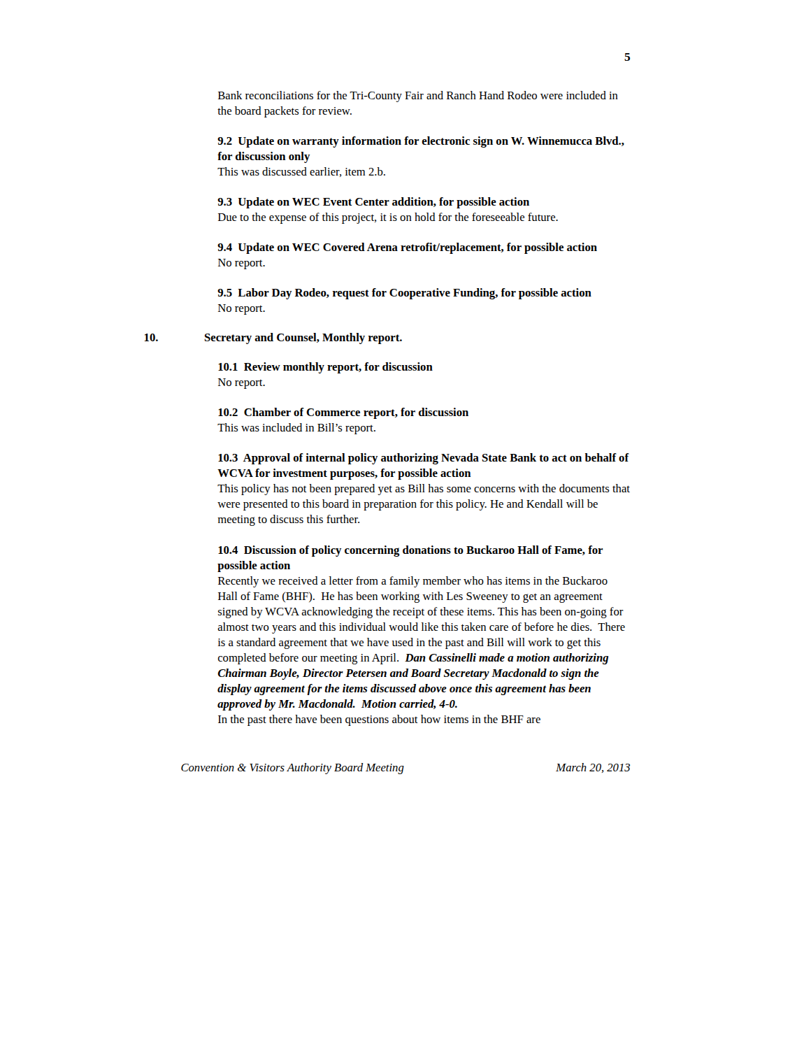5
Bank reconciliations for the Tri-County Fair and Ranch Hand Rodeo were included in the board packets for review.
9.2 Update on warranty information for electronic sign on W. Winnemucca Blvd., for discussion only
This was discussed earlier, item 2.b.
9.3 Update on WEC Event Center addition, for possible action
Due to the expense of this project, it is on hold for the foreseeable future.
9.4 Update on WEC Covered Arena retrofit/replacement, for possible action
No report.
9.5 Labor Day Rodeo, request for Cooperative Funding, for possible action
No report.
10.
Secretary and Counsel, Monthly report.
10.1 Review monthly report, for discussion
No report.
10.2 Chamber of Commerce report, for discussion
This was included in Bill’s report.
10.3 Approval of internal policy authorizing Nevada State Bank to act on behalf of WCVA for investment purposes, for possible action
This policy has not been prepared yet as Bill has some concerns with the documents that were presented to this board in preparation for this policy. He and Kendall will be meeting to discuss this further.
10.4 Discussion of policy concerning donations to Buckaroo Hall of Fame, for possible action
Recently we received a letter from a family member who has items in the Buckaroo Hall of Fame (BHF). He has been working with Les Sweeney to get an agreement signed by WCVA acknowledging the receipt of these items. This has been on-going for almost two years and this individual would like this taken care of before he dies. There is a standard agreement that we have used in the past and Bill will work to get this completed before our meeting in April. Dan Cassinelli made a motion authorizing Chairman Boyle, Director Petersen and Board Secretary Macdonald to sign the display agreement for the items discussed above once this agreement has been approved by Mr. Macdonald. Motion carried, 4-0.
In the past there have been questions about how items in the BHF are
Convention & Visitors Authority Board Meeting
March 20, 2013